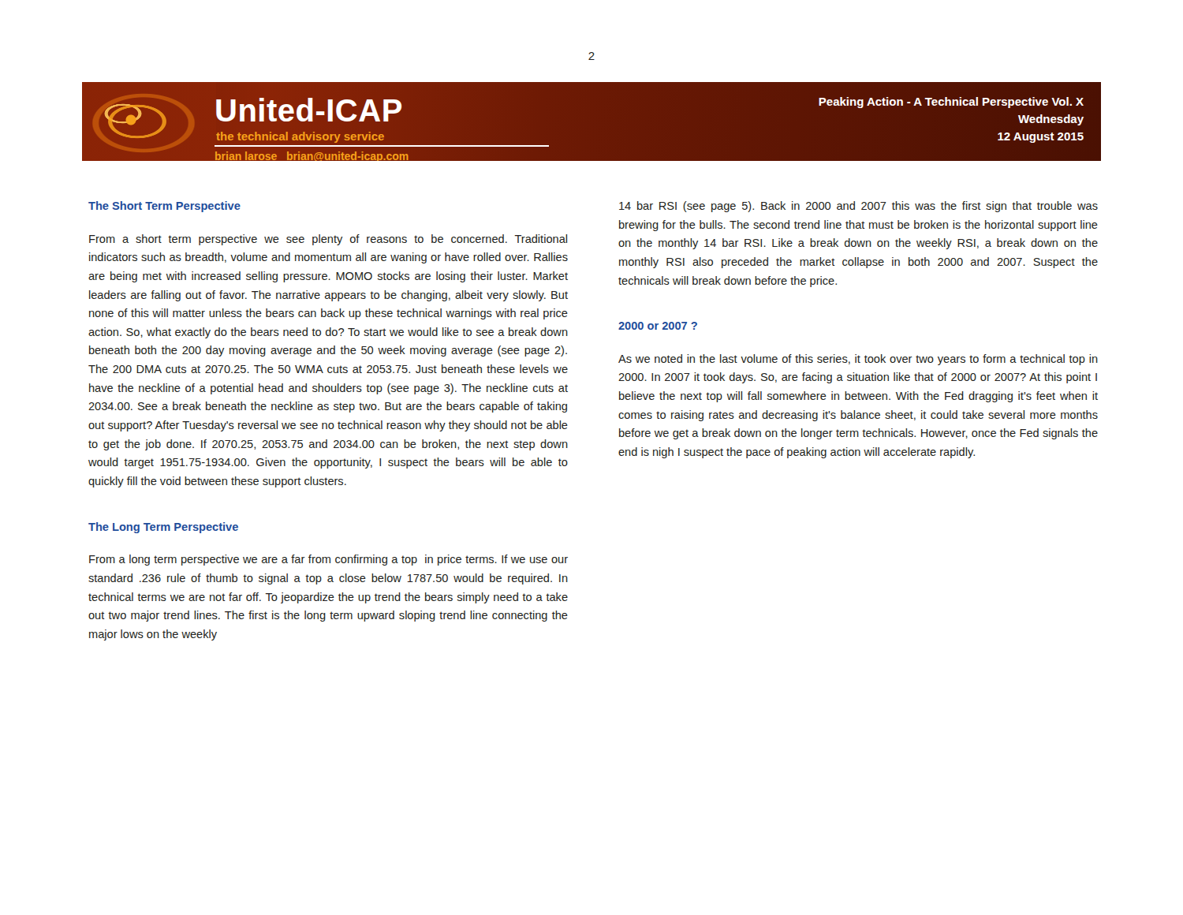2
United-ICAP
the technical advisory service
brian larose brian@united-icap.com
Peaking Action - A Technical Perspective Vol. X
Wednesday
12 August 2015
The Short Term Perspective
From a short term perspective we see plenty of reasons to be concerned. Traditional indicators such as breadth, volume and momentum all are waning or have rolled over. Rallies are being met with increased selling pressure. MOMO stocks are losing their luster. Market leaders are falling out of favor. The narrative appears to be changing, albeit very slowly. But none of this will matter unless the bears can back up these technical warnings with real price action. So, what exactly do the bears need to do? To start we would like to see a break down beneath both the 200 day moving average and the 50 week moving average (see page 2). The 200 DMA cuts at 2070.25. The 50 WMA cuts at 2053.75. Just beneath these levels we have the neckline of a potential head and shoulders top (see page 3). The neckline cuts at 2034.00. See a break beneath the neckline as step two. But are the bears capable of taking out support? After Tuesday's reversal we see no technical reason why they should not be able to get the job done. If 2070.25, 2053.75 and 2034.00 can be broken, the next step down would target 1951.75-1934.00. Given the opportunity, I suspect the bears will be able to quickly fill the void between these support clusters.
The Long Term Perspective
From a long term perspective we are a far from confirming a top in price terms. If we use our standard .236 rule of thumb to signal a top a close below 1787.50 would be required. In technical terms we are not far off. To jeopardize the up trend the bears simply need to a take out two major trend lines. The first is the long term upward sloping trend line connecting the major lows on the weekly
14 bar RSI (see page 5). Back in 2000 and 2007 this was the first sign that trouble was brewing for the bulls. The second trend line that must be broken is the horizontal support line on the monthly 14 bar RSI. Like a break down on the weekly RSI, a break down on the monthly RSI also preceded the market collapse in both 2000 and 2007. Suspect the technicals will break down before the price.
2000 or 2007 ?
As we noted in the last volume of this series, it took over two years to form a technical top in 2000. In 2007 it took days. So, are facing a situation like that of 2000 or 2007? At this point I believe the next top will fall somewhere in between. With the Fed dragging it's feet when it comes to raising rates and decreasing it's balance sheet, it could take several more months before we get a break down on the longer term technicals. However, once the Fed signals the end is nigh I suspect the pace of peaking action will accelerate rapidly.